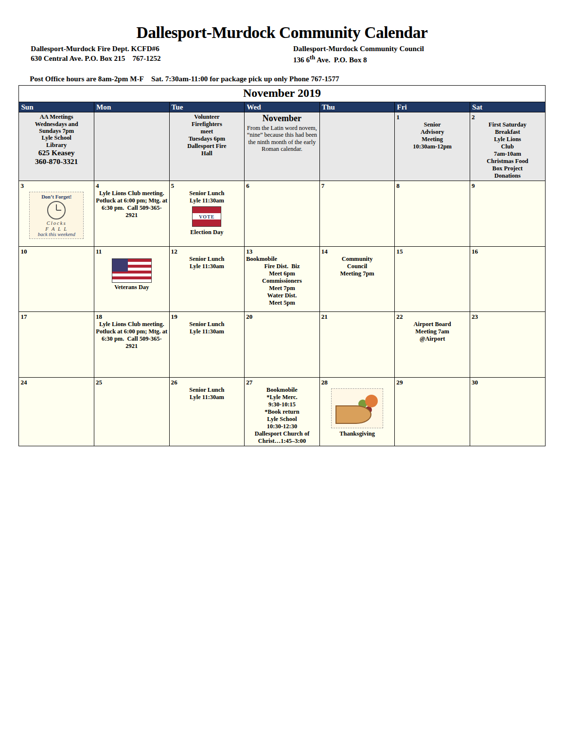Dallesport-Murdock Community Calendar
| Dallesport-Murdock Fire Dept. KCFD#6 | Dallesport-Murdock Community Council |
| 630 Central Ave. P.O. Box 215 767-1252 | 136 6 th Ave. P.O. Box 8 |
Post Office hours are 8am-2pm M-F Sat. 7:30am-11:00 for package pick up only Phone 767-1577
November 2019
| Sun | Mon | Tue | Wed | Thu | Fri | Sat |
| --- | --- | --- | --- | --- | --- | --- |
| AA Meetings Wednesdays and Sundays 7pm Lyle School Library 625 Keasey 360-870-3321 | | Volunteer Firefighters meet Tuesdays 6pm Dallesport Fire Hall | November From the Latin word novem, “nine” because this had been the ninth month of the early Roman calendar. | | 1 Senior Advisory Meeting 10:30am-12pm | 2 First Saturday Breakfast Lyle Lions Club 7am-10am Christmas Food Box Project Donations |
| 3 Don’t Forget! Clocks F A L L back this weekend | 4 Lyle Lions Club meeting. Potluck at 6:00 pm; Mtg. at 6:30 pm. Call 509-365-2921 | 5 Senior Lunch Lyle 11:30am Election Day | 6 | 7 | 8 | 9 |
| 10 | 11 Veterans Day | 12 Senior Lunch Lyle 11:30am | 13 Bookmobile Fire Dist. Biz Meet 6pm Commissioners Meet 7pm Water Dist. Meet 5pm | 14 Community Council Meeting 7pm | 15 | 16 |
| 17 | 18 Lyle Lions Club meeting. Potluck at 6:00 pm; Mtg. at 6:30 pm. Call 509-365-2921 | 19 Senior Lunch Lyle 11:30am | 20 | 21 | 22 Airport Board Meeting 7am @Airport | 23 |
| 24 | 25 | 26 Senior Lunch Lyle 11:30am | 27 Bookmobile *Lyle Merc. 9:30-10:15 *Book return Lyle School 10:30-12:30 Dallesport Church of Christ…1:45–3:00 | 28 Thanksgiving | 29 | 30 |